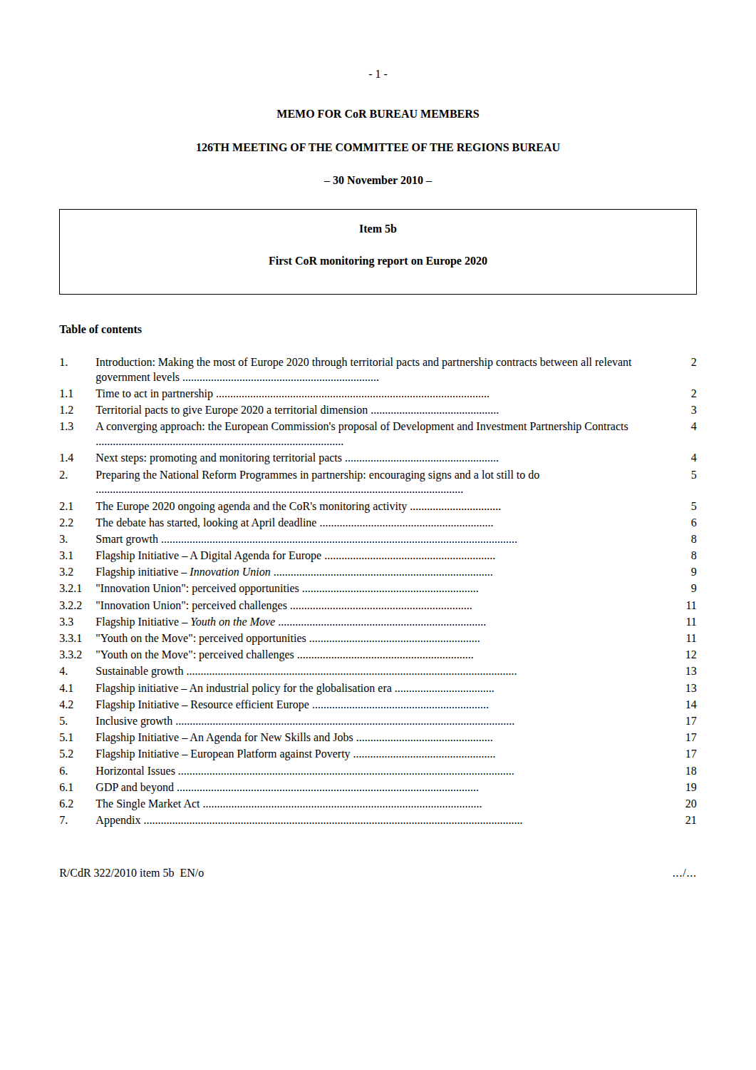- 1 -
MEMO FOR CoR BUREAU MEMBERS
126TH MEETING OF THE COMMITTEE OF THE REGIONS BUREAU
– 30 November 2010 –
Item 5b
First CoR monitoring report on Europe 2020
Table of contents
| 1. | Introduction: Making the most of Europe 2020 through territorial pacts and partnership contracts between all relevant government levels ..................................................................... | 2 |
| 1.1 | Time to act in partnership ................................................................................................ | 2 |
| 1.2 | Territorial pacts to give Europe 2020 a territorial dimension ............................................. | 3 |
| 1.3 | A converging approach: the European Commission's proposal of Development and Investment Partnership Contracts ....................................................................................... | 4 |
| 1.4 | Next steps: promoting and monitoring territorial pacts ...................................................... | 4 |
| 2. | Preparing the National Reform Programmes in partnership: encouraging signs and a lot still to do ................................................................................................................................. | 5 |
| 2.1 | The Europe 2020 ongoing agenda and the CoR's monitoring activity ................................ | 5 |
| 2.2 | The debate has started, looking at April deadline ............................................................. | 6 |
| 3. | Smart growth ............................................................................................................................. | 8 |
| 3.1 | Flagship Initiative – A Digital Agenda for Europe ............................................................ | 8 |
| 3.2 | Flagship initiative – Innovation Union ............................................................................. | 9 |
| 3.2.1 | "Innovation Union": perceived opportunities .............................................................. | 9 |
| 3.2.2 | "Innovation Union": perceived challenges ................................................................ | 11 |
| 3.3 | Flagship Initiative – Youth on the Move ......................................................................... | 11 |
| 3.3.1 | "Youth on the Move": perceived opportunities ............................................................ | 11 |
| 3.3.2 | "Youth on the Move": perceived challenges .............................................................. | 12 |
| 4. | Sustainable growth .................................................................................................................... | 13 |
| 4.1 | Flagship initiative – An industrial policy for the globalisation era ................................... | 13 |
| 4.2 | Flagship Initiative – Resource efficient Europe .............................................................. | 14 |
| 5. | Inclusive growth ....................................................................................................................... | 17 |
| 5.1 | Flagship Initiative – An Agenda for New Skills and Jobs ................................................ | 17 |
| 5.2 | Flagship Initiative – European Platform against Poverty .................................................. | 17 |
| 6. | Horizontal Issues ...................................................................................................................... | 18 |
| 6.1 | GDP and beyond .......................................................................................................... | 19 |
| 6.2 | The Single Market Act .................................................................................................. | 20 |
| 7. | Appendix ..................................................................................................................................... | 21 |
R/CdR 322/2010 item 5b EN/o
.../...